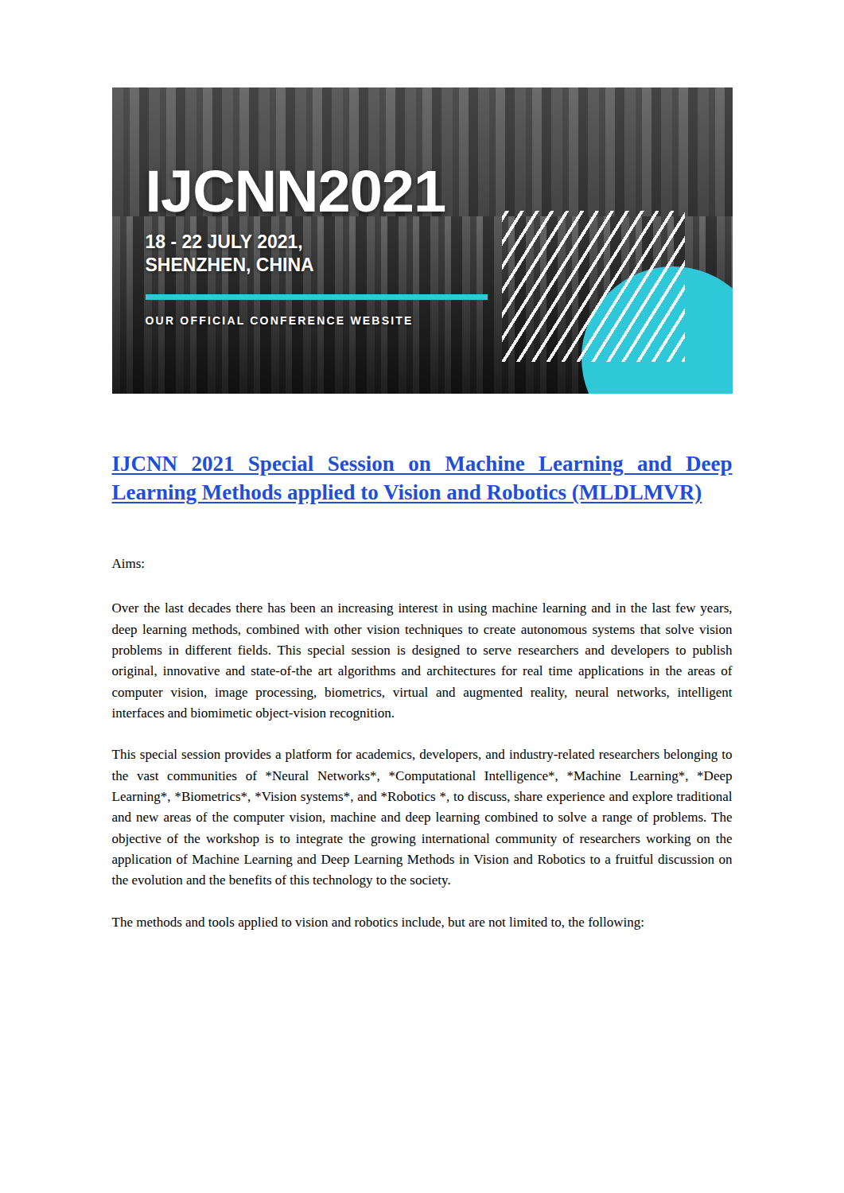IJCNN2021
18 - 22 JULY 2021,
SHENZHEN, CHINA
OUR OFFICIAL CONFERENCE WEBSITE
IJCNN 2021 Special Session on Machine Learning and Deep Learning Methods applied to Vision and Robotics (MLDLMVR)
Aims:
Over the last decades there has been an increasing interest in using machine learning and in the last few years, deep learning methods, combined with other vision techniques to create autonomous systems that solve vision problems in different fields. This special session is designed to serve researchers and developers to publish original, innovative and state-of-the art algorithms and architectures for real time applications in the areas of computer vision, image processing, biometrics, virtual and augmented reality, neural networks, intelligent interfaces and biomimetic object-vision recognition.
This special session provides a platform for academics, developers, and industry-related researchers belonging to the vast communities of *Neural Networks*, *Computational Intelligence*, *Machine Learning*, *Deep Learning*, *Biometrics*, *Vision systems*, and *Robotics *, to discuss, share experience and explore traditional and new areas of the computer vision, machine and deep learning combined to solve a range of problems. The objective of the workshop is to integrate the growing international community of researchers working on the application of Machine Learning and Deep Learning Methods in Vision and Robotics to a fruitful discussion on the evolution and the benefits of this technology to the society.
The methods and tools applied to vision and robotics include, but are not limited to, the following: